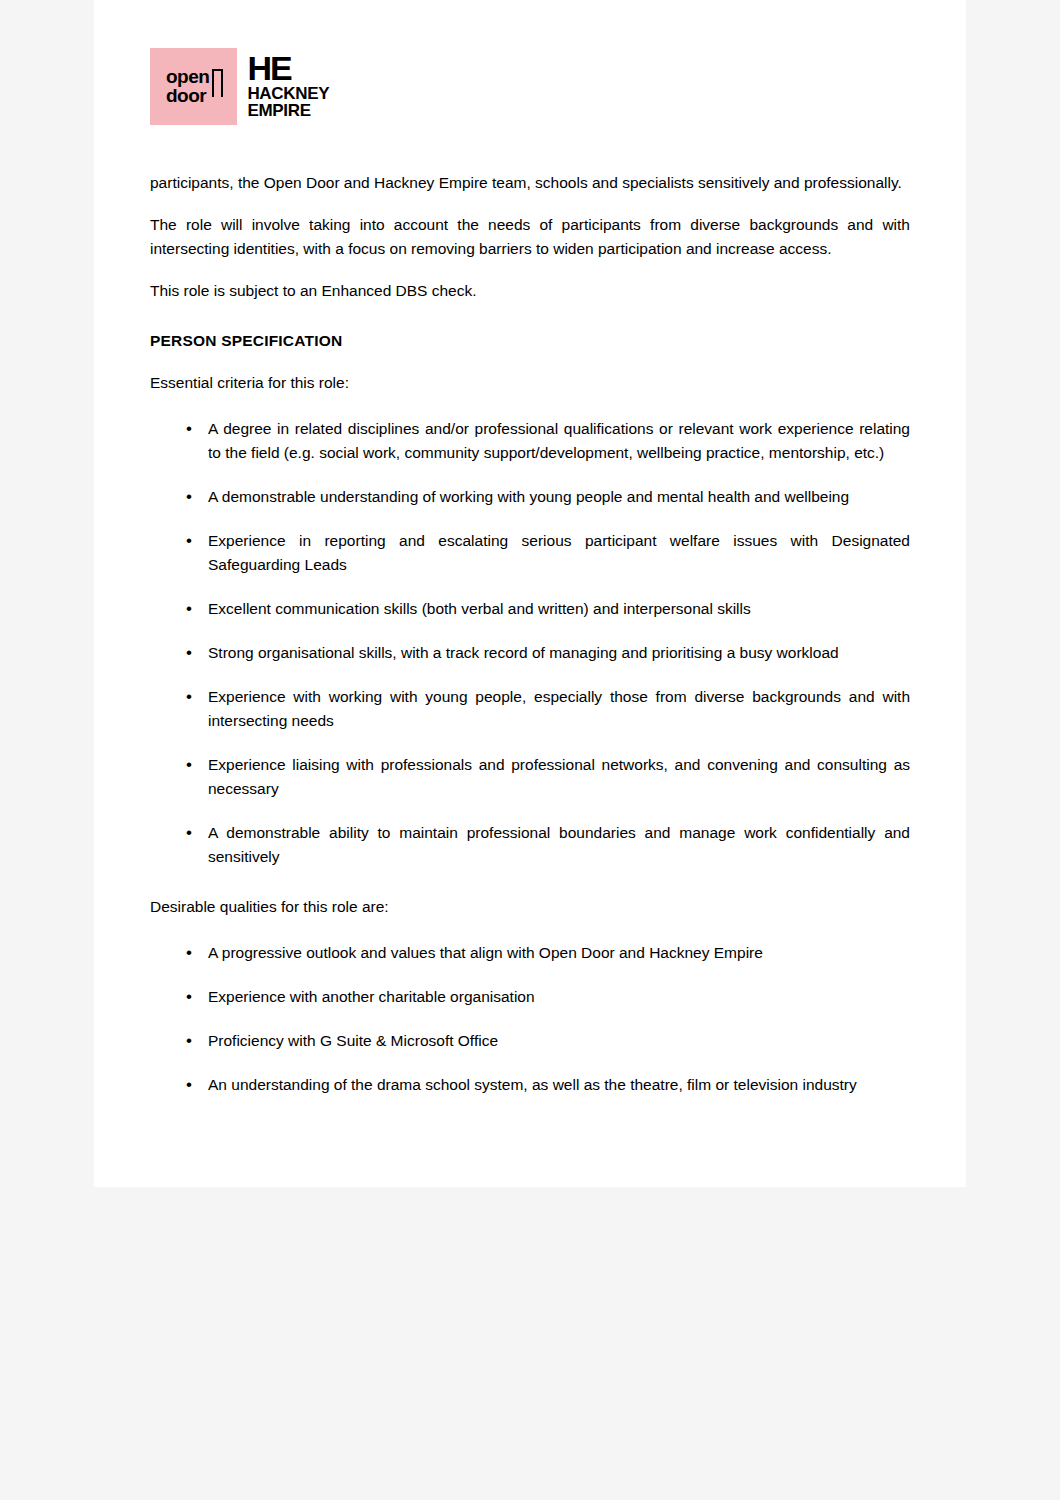open
door
HE
HACKNEY
EMPIRE
participants, the Open Door and Hackney Empire team, schools and specialists sensitively and professionally.
The role will involve taking into account the needs of participants from diverse backgrounds and with intersecting identities, with a focus on removing barriers to widen participation and increase access.
This role is subject to an Enhanced DBS check.
PERSON SPECIFICATION
Essential criteria for this role:
A degree in related disciplines and/or professional qualifications or relevant work experience relating to the field (e.g. social work, community support/development, wellbeing practice, mentorship, etc.)
A demonstrable understanding of working with young people and mental health and wellbeing
Experience in reporting and escalating serious participant welfare issues with Designated Safeguarding Leads
Excellent communication skills (both verbal and written) and interpersonal skills
Strong organisational skills, with a track record of managing and prioritising a busy workload
Experience with working with young people, especially those from diverse backgrounds and with intersecting needs
Experience liaising with professionals and professional networks, and convening and consulting as necessary
A demonstrable ability to maintain professional boundaries and manage work confidentially and sensitively
Desirable qualities for this role are:
A progressive outlook and values that align with Open Door and Hackney Empire
Experience with another charitable organisation
Proficiency with G Suite & Microsoft Office
An understanding of the drama school system, as well as the theatre, film or television industry